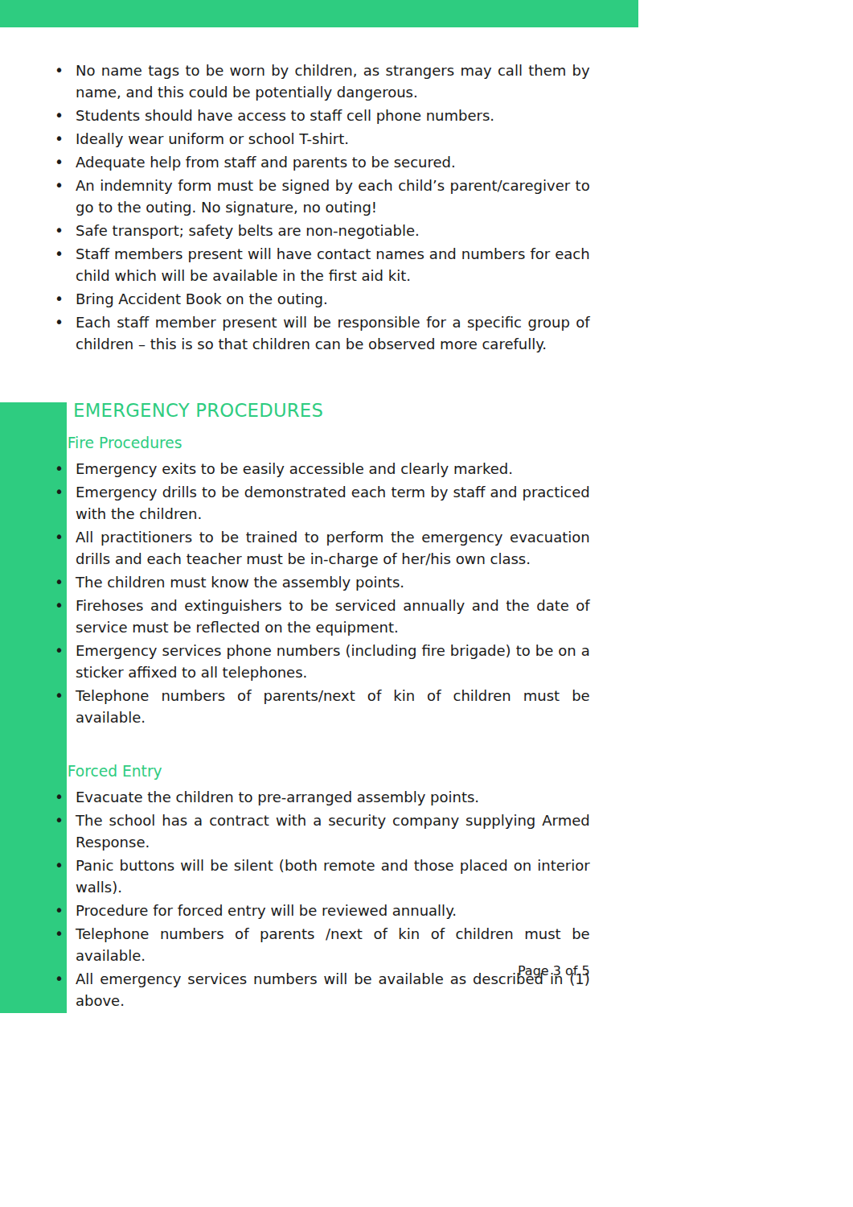No name tags to be worn by children, as strangers may call them by name, and this could be potentially dangerous.
Students should have access to staff cell phone numbers.
Ideally wear uniform or school T-shirt.
Adequate help from staff and parents to be secured.
An indemnity form must be signed by each child’s parent/caregiver to go to the outing. No signature, no outing!
Safe transport; safety belts are non-negotiable.
Staff members present will have contact names and numbers for each child which will be available in the first aid kit.
Bring Accident Book on the outing.
Each staff member present will be responsible for a specific group of children – this is so that children can be observed more carefully.
C. EMERGENCY PROCEDURES
1. Fire Procedures
Emergency exits to be easily accessible and clearly marked.
Emergency drills to be demonstrated each term by staff and practiced with the children.
All practitioners to be trained to perform the emergency evacuation drills and each teacher must be in-charge of her/his own class.
The children must know the assembly points.
Firehoses and extinguishers to be serviced annually and the date of service must be reflected on the equipment.
Emergency services phone numbers (including fire brigade) to be on a sticker affixed to all telephones.
Telephone numbers of parents/next of kin of children must be available.
2. Forced Entry
Evacuate the children to pre-arranged assembly points.
The school has a contract with a security company supplying Armed Response.
Panic buttons will be silent (both remote and those placed on interior walls).
Procedure for forced entry will be reviewed annually.
Telephone numbers of parents /next of kin of children must be available.
All emergency services numbers will be available as described in (1) above.
Page 3 of 5